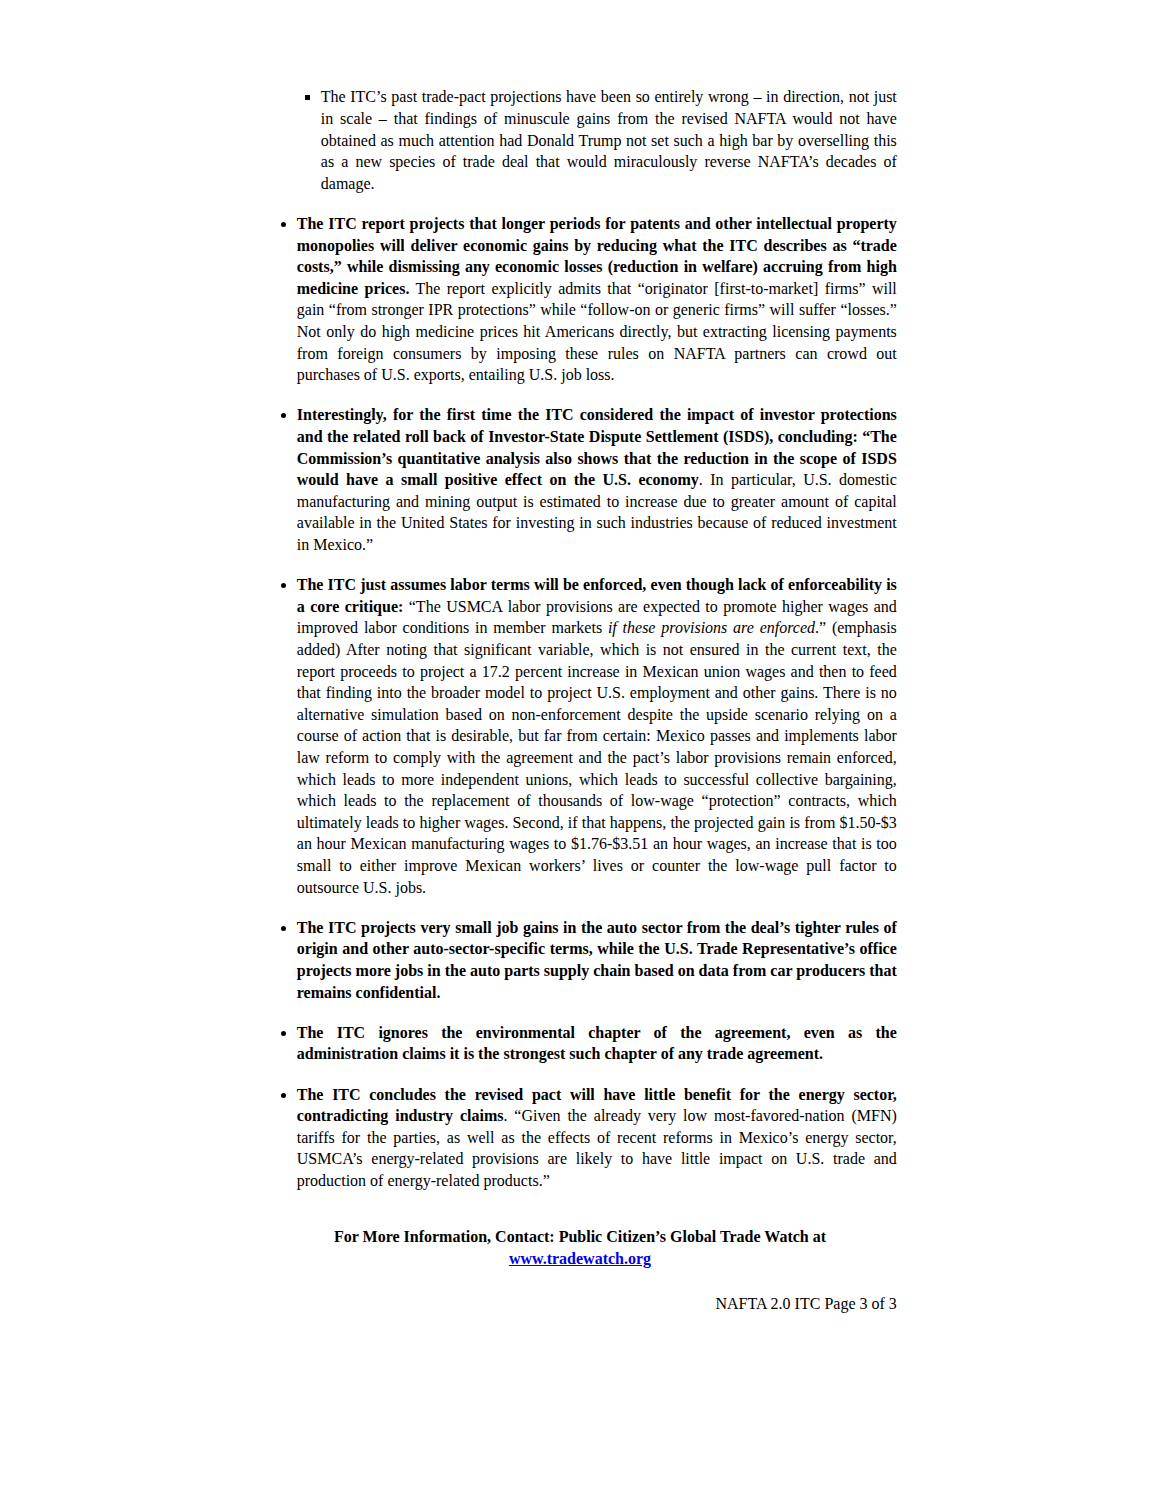The ITC’s past trade-pact projections have been so entirely wrong – in direction, not just in scale – that findings of minuscule gains from the revised NAFTA would not have obtained as much attention had Donald Trump not set such a high bar by overselling this as a new species of trade deal that would miraculously reverse NAFTA’s decades of damage.
The ITC report projects that longer periods for patents and other intellectual property monopolies will deliver economic gains by reducing what the ITC describes as “trade costs,” while dismissing any economic losses (reduction in welfare) accruing from high medicine prices. The report explicitly admits that “originator [first-to-market] firms” will gain “from stronger IPR protections” while “follow-on or generic firms” will suffer “losses.” Not only do high medicine prices hit Americans directly, but extracting licensing payments from foreign consumers by imposing these rules on NAFTA partners can crowd out purchases of U.S. exports, entailing U.S. job loss.
Interestingly, for the first time the ITC considered the impact of investor protections and the related roll back of Investor-State Dispute Settlement (ISDS), concluding: “The Commission’s quantitative analysis also shows that the reduction in the scope of ISDS would have a small positive effect on the U.S. economy. In particular, U.S. domestic manufacturing and mining output is estimated to increase due to greater amount of capital available in the United States for investing in such industries because of reduced investment in Mexico.”
The ITC just assumes labor terms will be enforced, even though lack of enforceability is a core critique: “The USMCA labor provisions are expected to promote higher wages and improved labor conditions in member markets if these provisions are enforced.” (emphasis added) After noting that significant variable, which is not ensured in the current text, the report proceeds to project a 17.2 percent increase in Mexican union wages and then to feed that finding into the broader model to project U.S. employment and other gains. There is no alternative simulation based on non-enforcement despite the upside scenario relying on a course of action that is desirable, but far from certain: Mexico passes and implements labor law reform to comply with the agreement and the pact’s labor provisions remain enforced, which leads to more independent unions, which leads to successful collective bargaining, which leads to the replacement of thousands of low-wage “protection” contracts, which ultimately leads to higher wages. Second, if that happens, the projected gain is from $1.50-$3 an hour Mexican manufacturing wages to $1.76-$3.51 an hour wages, an increase that is too small to either improve Mexican workers’ lives or counter the low-wage pull factor to outsource U.S. jobs.
The ITC projects very small job gains in the auto sector from the deal’s tighter rules of origin and other auto-sector-specific terms, while the U.S. Trade Representative’s office projects more jobs in the auto parts supply chain based on data from car producers that remains confidential.
The ITC ignores the environmental chapter of the agreement, even as the administration claims it is the strongest such chapter of any trade agreement.
The ITC concludes the revised pact will have little benefit for the energy sector, contradicting industry claims. “Given the already very low most-favored-nation (MFN) tariffs for the parties, as well as the effects of recent reforms in Mexico’s energy sector, USMCA’s energy-related provisions are likely to have little impact on U.S. trade and production of energy-related products.”
For More Information, Contact: Public Citizen’s Global Trade Watch at www.tradewatch.org
NAFTA 2.0 ITC Page 3 of 3